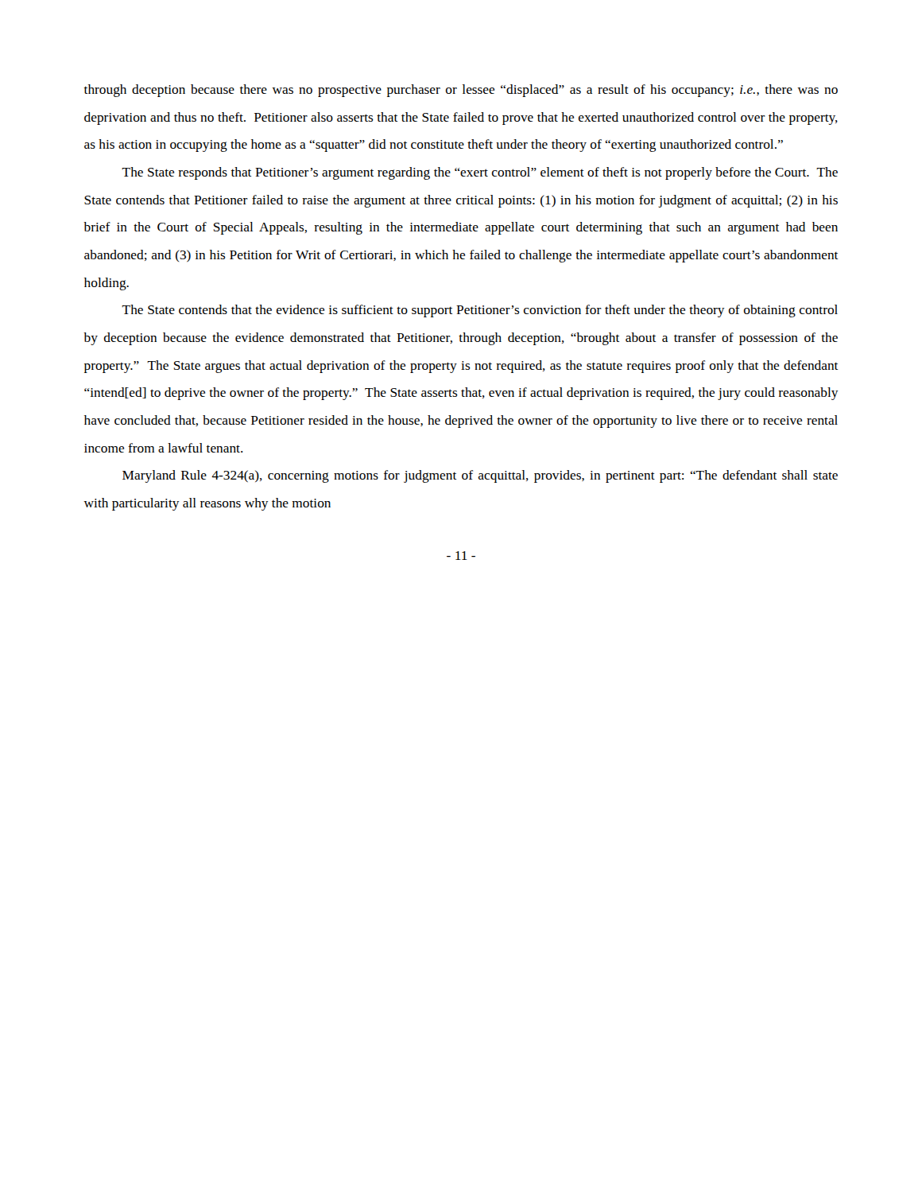through deception because there was no prospective purchaser or lessee “displaced” as a result of his occupancy; i.e., there was no deprivation and thus no theft. Petitioner also asserts that the State failed to prove that he exerted unauthorized control over the property, as his action in occupying the home as a “squatter” did not constitute theft under the theory of “exerting unauthorized control.”
The State responds that Petitioner’s argument regarding the “exert control” element of theft is not properly before the Court. The State contends that Petitioner failed to raise the argument at three critical points: (1) in his motion for judgment of acquittal; (2) in his brief in the Court of Special Appeals, resulting in the intermediate appellate court determining that such an argument had been abandoned; and (3) in his Petition for Writ of Certiorari, in which he failed to challenge the intermediate appellate court’s abandonment holding.
The State contends that the evidence is sufficient to support Petitioner’s conviction for theft under the theory of obtaining control by deception because the evidence demonstrated that Petitioner, through deception, “brought about a transfer of possession of the property.” The State argues that actual deprivation of the property is not required, as the statute requires proof only that the defendant “intend[ed] to deprive the owner of the property.” The State asserts that, even if actual deprivation is required, the jury could reasonably have concluded that, because Petitioner resided in the house, he deprived the owner of the opportunity to live there or to receive rental income from a lawful tenant.
Maryland Rule 4-324(a), concerning motions for judgment of acquittal, provides, in pertinent part: “The defendant shall state with particularity all reasons why the motion
- 11 -